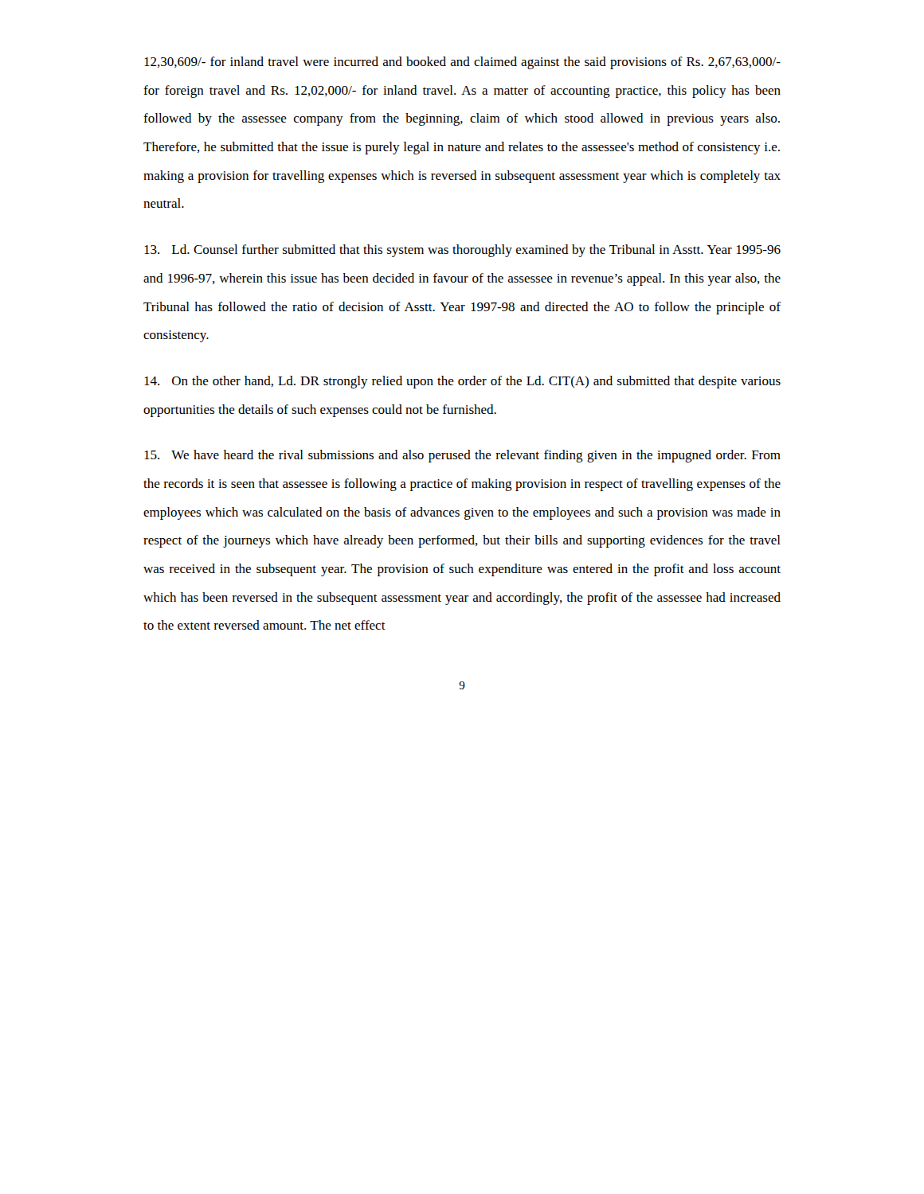12,30,609/- for inland travel were incurred and booked and claimed against the said provisions of Rs. 2,67,63,000/- for foreign travel and Rs. 12,02,000/- for inland travel. As a matter of accounting practice, this policy has been followed by the assessee company from the beginning, claim of which stood allowed in previous years also. Therefore, he submitted that the issue is purely legal in nature and relates to the assessee's method of consistency i.e. making a provision for travelling expenses which is reversed in subsequent assessment year which is completely tax neutral.
13. Ld. Counsel further submitted that this system was thoroughly examined by the Tribunal in Asstt. Year 1995-96 and 1996-97, wherein this issue has been decided in favour of the assessee in revenue’s appeal. In this year also, the Tribunal has followed the ratio of decision of Asstt. Year 1997-98 and directed the AO to follow the principle of consistency.
14. On the other hand, Ld. DR strongly relied upon the order of the Ld. CIT(A) and submitted that despite various opportunities the details of such expenses could not be furnished.
15. We have heard the rival submissions and also perused the relevant finding given in the impugned order. From the records it is seen that assessee is following a practice of making provision in respect of travelling expenses of the employees which was calculated on the basis of advances given to the employees and such a provision was made in respect of the journeys which have already been performed, but their bills and supporting evidences for the travel was received in the subsequent year. The provision of such expenditure was entered in the profit and loss account which has been reversed in the subsequent assessment year and accordingly, the profit of the assessee had increased to the extent reversed amount. The net effect
9